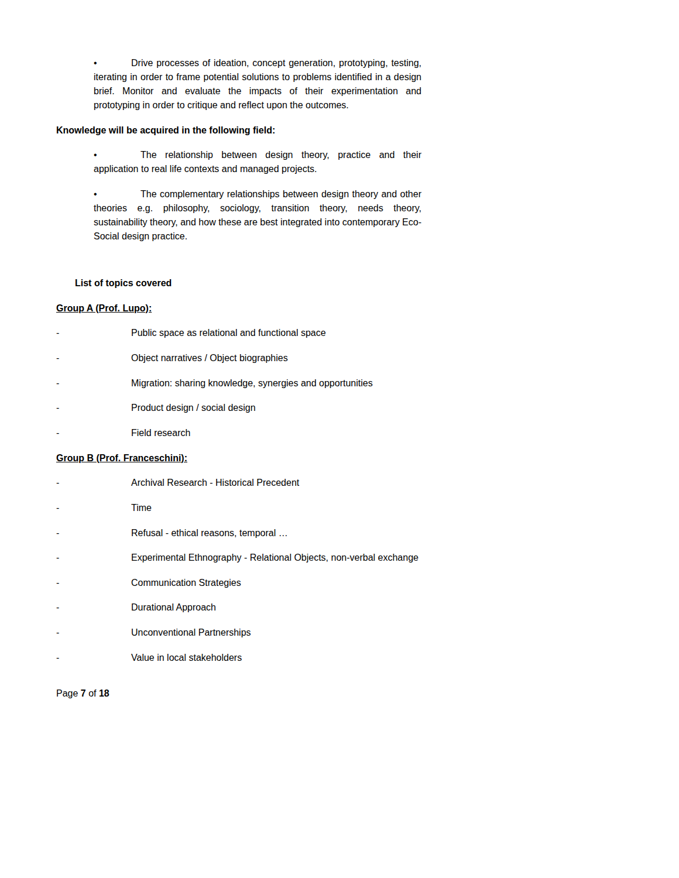•Drive processes of ideation, concept generation, prototyping, testing, iterating in order to frame potential solutions to problems identified in a design brief. Monitor and evaluate the impacts of their experimentation and prototyping in order to critique and reflect upon the outcomes.
Knowledge will be acquired in the following field:
•The relationship between design theory, practice and their application to real life contexts and managed projects.
•The complementary relationships between design theory and other theories e.g. philosophy, sociology, transition theory, needs theory, sustainability theory, and how these are best integrated into contemporary Eco-Social design practice.
List of topics covered
Group A (Prof. Lupo):
-Public space as relational and functional space
-Object narratives / Object biographies
-Migration: sharing knowledge, synergies and opportunities
-Product design / social design
-Field research
Group B (Prof. Franceschini):
-Archival Research - Historical Precedent
-Time
-Refusal - ethical reasons, temporal …
-Experimental Ethnography - Relational Objects, non-verbal exchange
-Communication Strategies
-Durational Approach
-Unconventional Partnerships
-Value in local stakeholders
Page 7 of 18